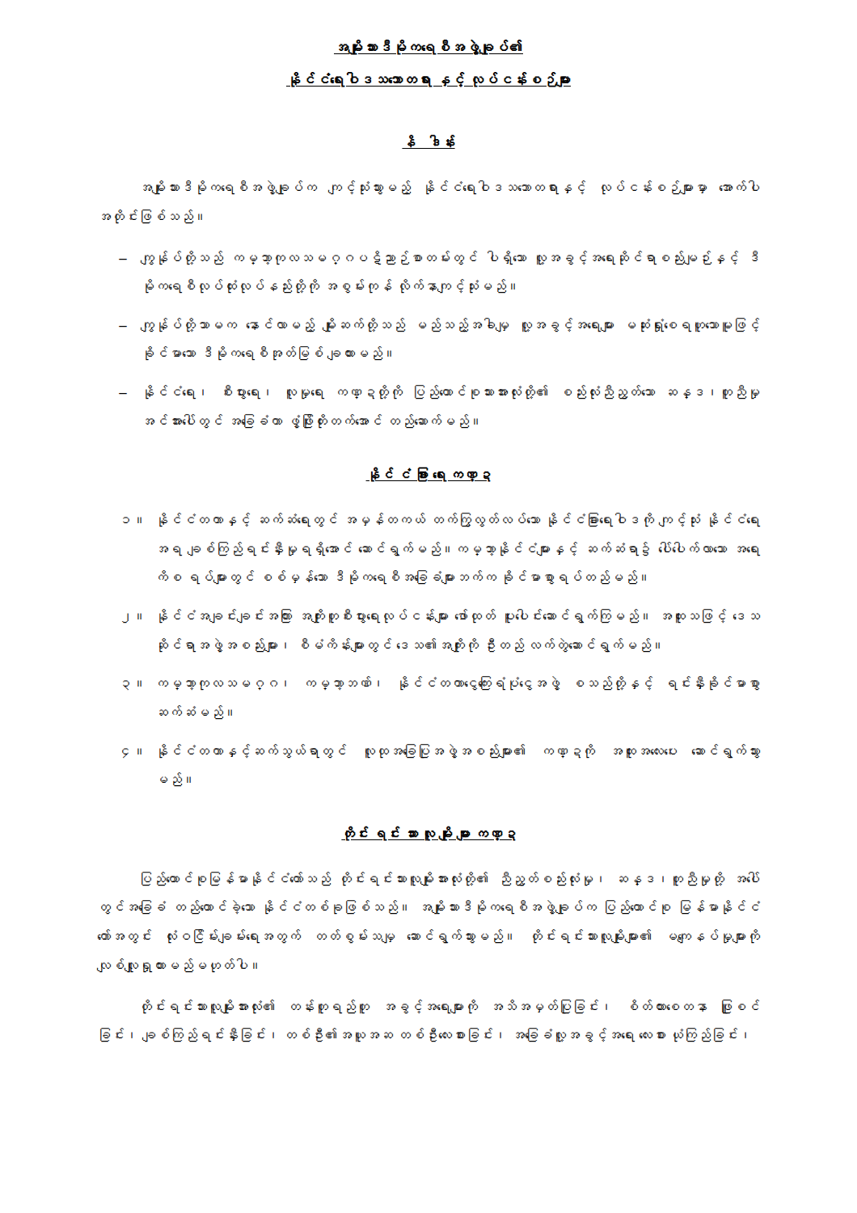အမျိုးသားဒီမိုကရေစီအဖွဲ့ချုပ်၏
နိုင်ငံရေးဝါဒသဘောတရား နှင့် လုပ်ငန်းစဉ်များ
နိ ဒါန်း
အမျိုးသားဒီမိုကရေစီအဖွဲ့ချုပ်က ကျင့်သုံးသွားမည့် နိုင်ငံရေးဝါဒသဘောတရားနှင့် လုပ်ငန်းစဉ်များမှာ အောက်ပါအတိုင်းဖြစ်သည်။
ကျွန်ုပ်တို့သည် ကမ္ဘာ့ကုလသမဂ္ဂပဋိညာဉ်စာတမ်းတွင် ပါရှိသော လူ့အခွင့်အရေးဆိုင်ရာစည်းမျဉ်းနှင့် ဒီမိုကရေစီလုပ်ထုံးလုပ်နည်းတို့ကို အစွမ်းကုန် လိုက်နာကျင့်သုံးမည်။
ကျွန်ုပ်တို့သာမက နောင်လာမည့် မျိုးဆက်တို့သည် မည်သည့်အခါမျှ လူ့အခွင့်အရေးများ မဆုံးရှုံးစေရဟူသောမူဖြင့် ခိုင်မာသော ဒီမိုကရေစီအုတ်မြစ် ချထားမည်။
နိုင်ငံရေး၊ စီးပွားရေး၊ လူမှုရေး ကဏ္ဍတို့ကို ပြည်ထောင်စုသားအားလုံးတို့၏ စည်းလုံးညီညွတ်သော ဆန္ဒ၊တူညီမှုအင်အားပေါ်တွင် အခြေခံကာ ဖွံ့ဖြိုးတိုးတက်အောင် တည်ဆောက်မည်။
နိုင် ငံ ခြား ရေး ကဏ္ဍ
၁။နိုင်ငံတကာနှင့် ဆက်ဆံရေးတွင် အမှန်တကယ် တက်ကြွလွတ်လပ်သော နိုင်ငံခြားရေးဝါဒကို ကျင့်သုံး နိုင်ငံရေးအရ ချစ်ကြည်ရင်းနှီးမှုရရှိအောင် ဆောင်ရွက်မည်။ကမ္ဘာ့နိုင်ငံများနှင့် ဆက်ဆံရာ၌ ပေါ်ပေါက်လာသော အရေးကိစ ရပ်များတွင် စစ်မှန်သော ဒီမိုကရေစီအခြေခံများဘက်က ခိုင်မာစွာရပ်တည်မည်။
၂။နိုင်ငံအချင်းချင်းအကြား အကျိုးတူစီးပွားရေးလုပ်ငန်းများ ဖော်ထုတ် ပူးပေါင်းဆောင်ရွက်ကြမည်။ အထူးသဖြင့် ဒေသဆိုင်ရာအဖွဲ့အစည်းများ၊ စီမံကိန်းများတွင် ဒေသ၏အကျိုးကို ဦးတည် လက်တွဲဆောင်ရွက်မည်။
၃။ကမ္ဘာ့ကုလသမဂ္ဂ၊ ကမ္ဘာ့ဘဏ်၊ နိုင်ငံတကာငွေကြေးရံပုံငွေအဖွဲ့ စသည်တို့နှင့် ရင်းနှီးခိုင်မာစွာ ဆက်ဆံမည်။
၄။နိုင်ငံတကာနှင့်ဆက်သွယ်ရာတွင် လူထုအခြေပြုအဖွဲ့အစည်းများ၏ ကဏ္ဍကို အထူးအလေးပေး ဆောင်ရွက်သွားမည်။
တိုင်း ရင်း သား လူ မျိုး များ ကဏ္ဍ
ပြည်ထောင်စုမြန်မာနိုင်ငံတော်သည် တိုင်းရင်းသားလူမျိုးအားလုံးတို့၏ ညီညွတ်စည်းလုံးမှု၊ ဆန္ဒ၊တူညီမှုတို့ အပေါ်တွင်အခြေခံ တည်ထောင်ခဲ့သော နိုင်ငံတစ်ခုဖြစ်သည်။ အမျိုးသားဒီမိုကရေစီအဖွဲ့ချုပ်က ပြည်ထောင်စု မြန်မာနိုင်ငံတော်အတွင်း လုံးဝငြိမ်းချမ်းရေးအတွက် တတ်စွမ်းသမျှ ဆောင်ရွက်သွားမည်။ တိုင်းရင်းသားလူမျိုးများ၏ မကျေနပ်မှုများကို လျစ်လျူရှုထားမည်မဟုတ်ပါ။
တိုင်းရင်းသားလူမျိုးအားလုံး၏ တန်းတူရည်တူ အခွင့်အရေးများကို အသိအမှတ်ပြုခြင်း၊ စိတ်ထားစေတနာ ဖြူစင်ခြင်း၊ ချစ်ကြည်ရင်းနှီးခြင်း၊ တစ်ဦး၏အယူအဆ တစ်ဦးလေးစားခြင်း၊ အခြေခံလူ့အခွင့်အရေး လေးစား ယုံကြည်ခြင်း၊